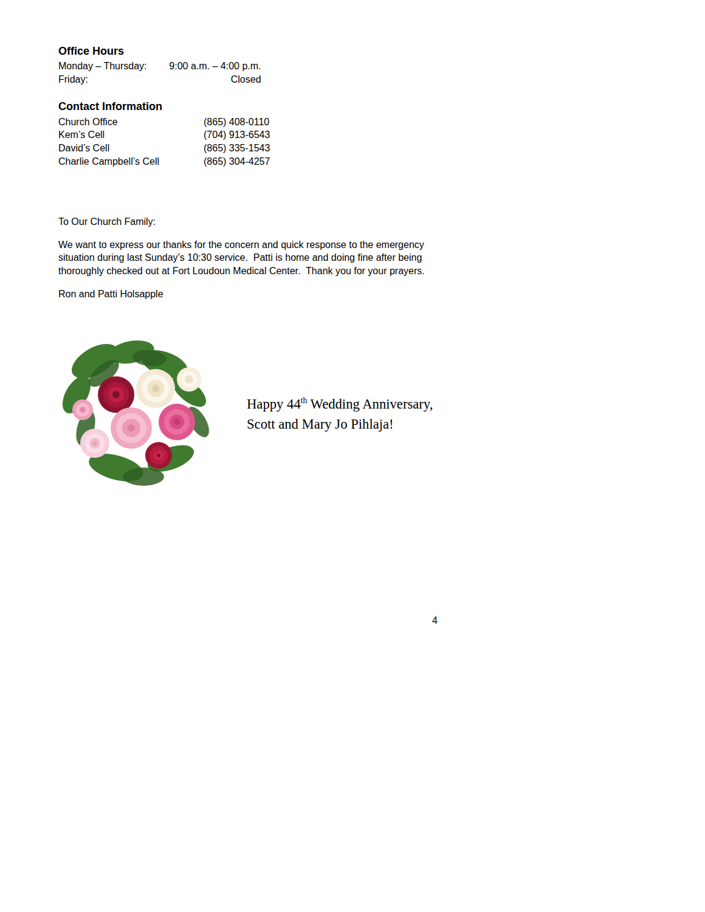Office Hours
| Monday – Thursday: | 9:00 a.m. – 4:00 p.m. |
| Friday: | Closed |
Contact Information
| Church Office | (865) 408-0110 |
| Kem’s Cell | (704) 913-6543 |
| David’s Cell | (865) 335-1543 |
| Charlie Campbell’s Cell | (865) 304-4257 |
To Our Church Family:
We want to express our thanks for the concern and quick response to the emergency situation during last Sunday’s 10:30 service. Patti is home and doing fine after being thoroughly checked out at Fort Loudoun Medical Center. Thank you for your prayers.
Ron and Patti Holsapple
Happy 44th Wedding Anniversary,
Scott and Mary Jo Pihlaja!
4